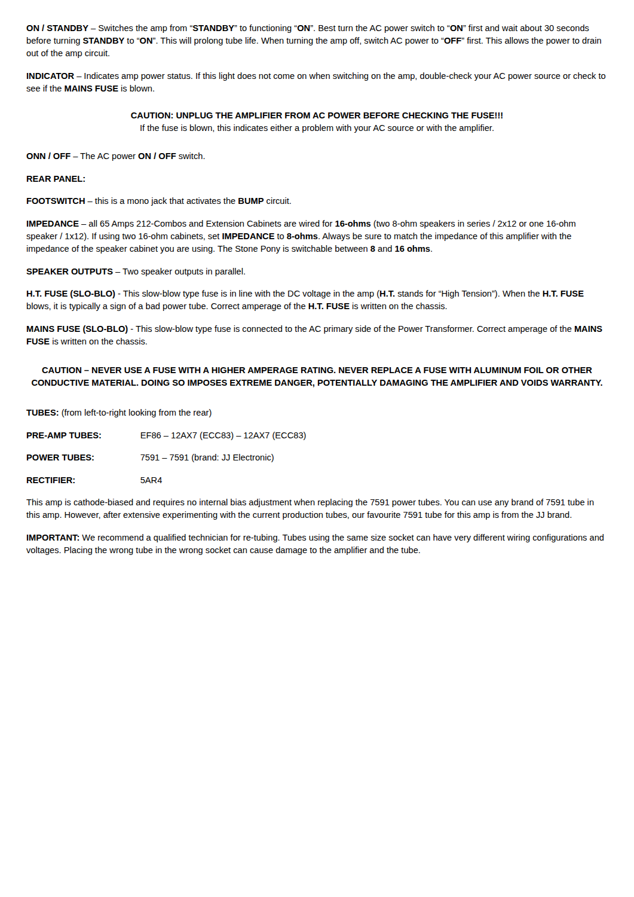ON / STANDBY – Switches the amp from “STANDBY” to functioning “ON”. Best turn the AC power switch to “ON” first and wait about 30 seconds before turning STANDBY to “ON”. This will prolong tube life. When turning the amp off, switch AC power to “OFF” first. This allows the power to drain out of the amp circuit.
INDICATOR – Indicates amp power status. If this light does not come on when switching on the amp, double-check your AC power source or check to see if the MAINS FUSE is blown.
CAUTION: UNPLUG THE AMPLIFIER FROM AC POWER BEFORE CHECKING THE FUSE!!!
If the fuse is blown, this indicates either a problem with your AC source or with the amplifier.
ONN / OFF – The AC power ON / OFF switch.
REAR PANEL:
FOOTSWITCH – this is a mono jack that activates the BUMP circuit.
IMPEDANCE – all 65 Amps 212-Combos and Extension Cabinets are wired for 16-ohms (two 8-ohm speakers in series / 2x12 or one 16-ohm speaker / 1x12). If using two 16-ohm cabinets, set IMPEDANCE to 8-ohms. Always be sure to match the impedance of this amplifier with the impedance of the speaker cabinet you are using. The Stone Pony is switchable between 8 and 16 ohms.
SPEAKER OUTPUTS – Two speaker outputs in parallel.
H.T. FUSE (SLO-BLO) - This slow-blow type fuse is in line with the DC voltage in the amp (H.T. stands for “High Tension”). When the H.T. FUSE blows, it is typically a sign of a bad power tube. Correct amperage of the H.T. FUSE is written on the chassis.
MAINS FUSE (SLO-BLO) - This slow-blow type fuse is connected to the AC primary side of the Power Transformer. Correct amperage of the MAINS FUSE is written on the chassis.
CAUTION – NEVER USE A FUSE WITH A HIGHER AMPERAGE RATING. NEVER REPLACE A FUSE WITH ALUMINUM FOIL OR OTHER CONDUCTIVE MATERIAL. DOING SO IMPOSES EXTREME DANGER, POTENTIALLY DAMAGING THE AMPLIFIER AND VOIDS WARRANTY.
TUBES: (from left-to-right looking from the rear)
PRE-AMP TUBES: EF86 – 12AX7 (ECC83) – 12AX7 (ECC83)
POWER TUBES: 7591 – 7591 (brand: JJ Electronic)
RECTIFIER: 5AR4
This amp is cathode-biased and requires no internal bias adjustment when replacing the 7591 power tubes. You can use any brand of 7591 tube in this amp. However, after extensive experimenting with the current production tubes, our favourite 7591 tube for this amp is from the JJ brand.
IMPORTANT: We recommend a qualified technician for re-tubing. Tubes using the same size socket can have very different wiring configurations and voltages. Placing the wrong tube in the wrong socket can cause damage to the amplifier and the tube.